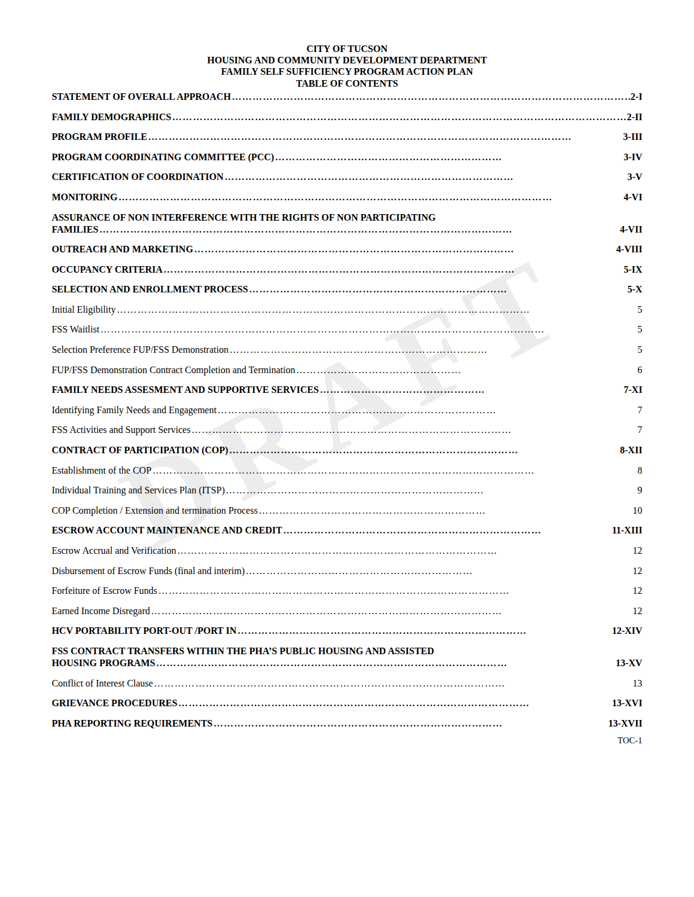DRAFT
City of Tucson
Housing and Community Development Department
Family Self Sufficiency Program Action Plan
Table of Contents
Statement of Overall Approach…………………………………………………………………………………………………………………………2-I
Family Demographics…………………………………………………………………………………………………………………………………………………2-II
Program Profile……………………………………………………………………………………………………………3-III
Program Coordinating Committee (PCC)…………………………………………………………3-IV
Certification of Coordination…………………………………………………………………………3-V
Monitoring………………………………………………………………………………………………………………4-VI
Assurance of Non Interference with the Rights of Non Participating Families…………………………………………………………………………………………………………4-VII
Outreach and Marketing…………………………………………………………………………………4-VIII
Occupancy Criteria…………………………………………………………………………………………5-IX
Selection and Enrollment Process…………………………………………………………………5-X
Initial Eligibility…………………………………………………………………………………………………………5
FSS Waitlist…………………………………………………………………………………………………………………5
Selection Preference FUP/FSS Demonstration…………………………………………………………………5
FUP/FSS Demonstration Contract Completion and Termination…………………………………………6
Family Needs Assesment and Supportive Services…………………………………………7-XI
Identifying Family Needs and Engagement………………………………………………………………………7
FSS Activities and Support Services…………………………………………………………………………………7
Contract of Participation (COP)…………………………………………………………………………8-XII
Establishment of the COP…………………………………………………………………………………………………8
Individual Training and Services Plan (ITSP)…………………………………………………………………9
COP Completion / Extension and termination Process…………………………………………………………10
Escrow Account Maintenance and Credit…………………………………………………………………11-XIII
Escrow Accrual and Verification…………………………………………………………………………………12
Disbursement of Escrow Funds (final and interim)…………………………………………………………12
Forfeiture of Escrow Funds…………………………………………………………………………………………12
Earned Income Disregard…………………………………………………………………………………………12
HCV Portability Port-Out /Port In…………………………………………………………………………12-XIV
FSS Contract Transfers within the PHA’s Public Housing and Assisted Housing Programs…………………………………………………………………………………………13-XV
Conflict of Interest Clause…………………………………………………………………………………………13
Grievance Procedures…………………………………………………………………………………………13-XVI
PHA Reporting Requirements…………………………………………………………………………13-XVII
TOC-1